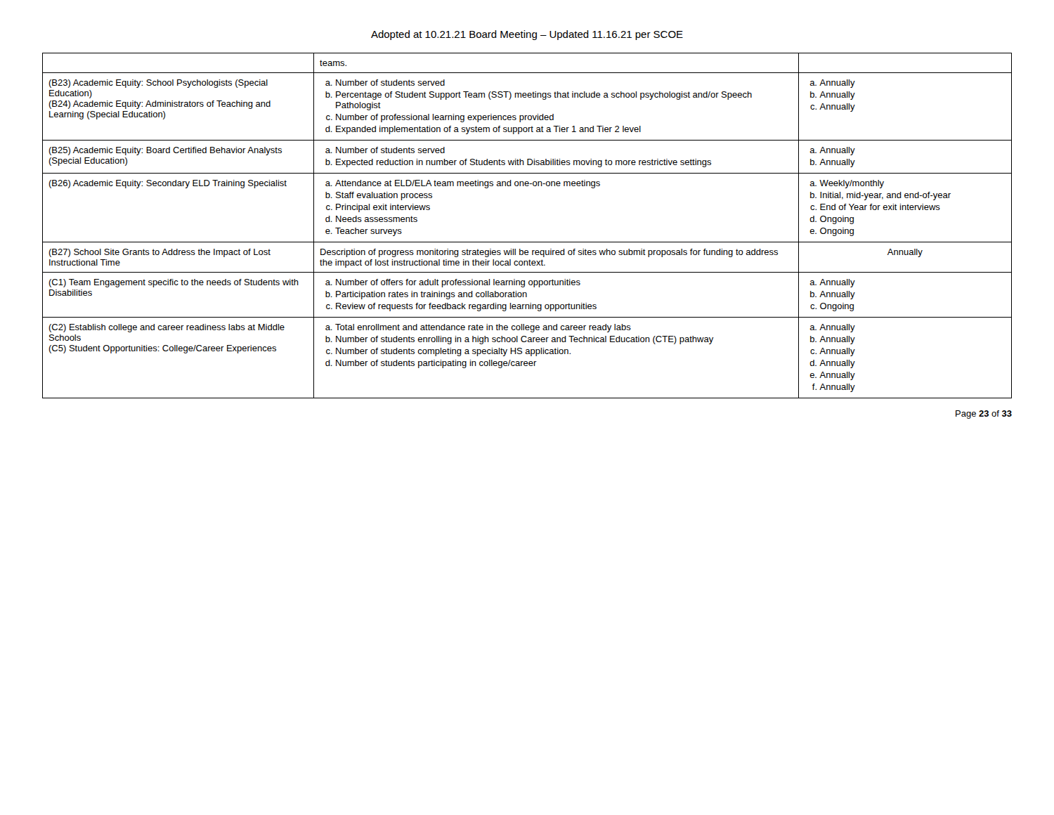Adopted at 10.21.21 Board Meeting – Updated 11.16.21 per SCOE
| | teams. | |
| (B23) Academic Equity: School Psychologists (Special Education) (B24) Academic Equity: Administrators of Teaching and Learning (Special Education) | Number of students served Percentage of Student Support Team (SST) meetings that include a school psychologist and/or Speech Pathologist Number of professional learning experiences provided Expanded implementation of a system of support at a Tier 1 and Tier 2 level | Annually Annually Annually |
| (B25) Academic Equity: Board Certified Behavior Analysts (Special Education) | Number of students served Expected reduction in number of Students with Disabilities moving to more restrictive settings | Annually Annually |
| (B26) Academic Equity: Secondary ELD Training Specialist | Attendance at ELD/ELA team meetings and one-on-one meetings Staff evaluation process Principal exit interviews Needs assessments Teacher surveys | Weekly/monthly Initial, mid-year, and end-of-year End of Year for exit interviews Ongoing Ongoing |
| (B27) School Site Grants to Address the Impact of Lost Instructional Time | Description of progress monitoring strategies will be required of sites who submit proposals for funding to address the impact of lost instructional time in their local context. | Annually |
| (C1) Team Engagement specific to the needs of Students with Disabilities | Number of offers for adult professional learning opportunities Participation rates in trainings and collaboration Review of requests for feedback regarding learning opportunities | Annually Annually Ongoing |
| (C2) Establish college and career readiness labs at Middle Schools (C5) Student Opportunities: College/Career Experiences | Total enrollment and attendance rate in the college and career ready labs Number of students enrolling in a high school Career and Technical Education (CTE) pathway Number of students completing a specialty HS application. Number of students participating in college/career | Annually Annually Annually Annually Annually Annually |
Page 23 of 33